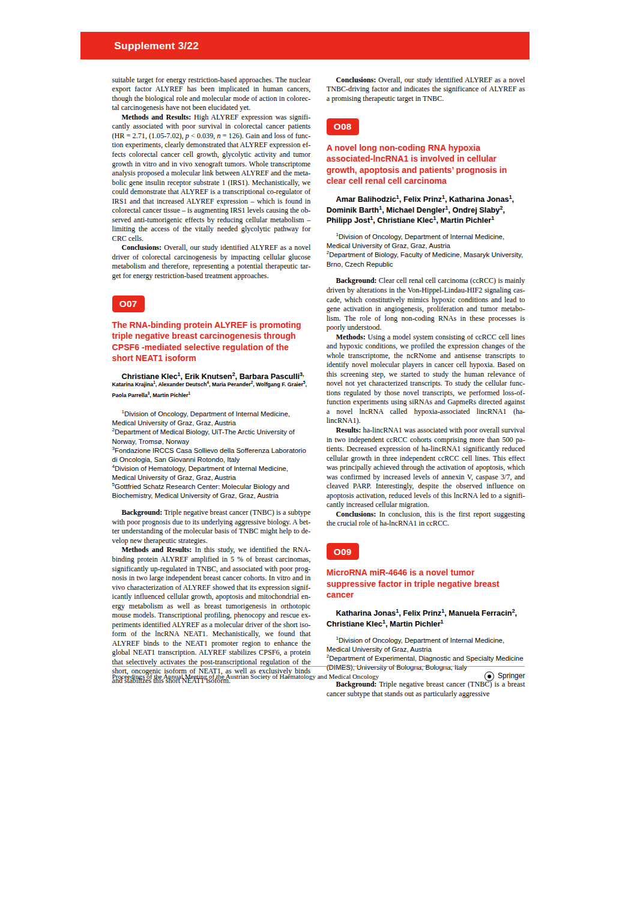Supplement 3/22
suitable target for energy restriction-based approaches. The nuclear export factor ALYREF has been implicated in human cancers, though the biological role and molecular mode of action in colorectal carcinogenesis have not been elucidated yet.
Methods and Results: High ALYREF expression was significantly associated with poor survival in colorectal cancer patients (HR = 2.71, (1.05-7.02), p < 0.039, n = 126). Gain and loss of function experiments, clearly demonstrated that ALYREF expression effects colorectal cancer cell growth, glycolytic activity and tumor growth in vitro and in vivo xenograft tumors. Whole transcriptome analysis proposed a molecular link between ALYREF and the metabolic gene insulin receptor substrate 1 (IRS1). Mechanistically, we could demonstrate that ALYREF is a transcriptional co-regulator of IRS1 and that increased ALYREF expression – which is found in colorectal cancer tissue – is augmenting IRS1 levels causing the observed anti-tumorigenic effects by reducing cellular metabolism – limiting the access of the vitally needed glycolytic pathway for CRC cells.
Conclusions: Overall, our study identified ALYREF as a novel driver of colorectal carcinogenesis by impacting cellular glucose metabolism and therefore, representing a potential therapeutic target for energy restriction-based treatment approaches.
O07
The RNA-binding protein ALYREF is promoting triple negative breast carcinogenesis through CPSF6 -mediated selective regulation of the short NEAT1 isoform
Christiane Klec1, Erik Knutsen2, Barbara Pasculli3, Katarina Krajina1, Alexander Deutsch4, Maria Perander2, Wolfgang F. Graier5, Paola Parrella3, Martin Pichler1
1Division of Oncology, Department of Internal Medicine, Medical University of Graz, Graz, Austria
2Department of Medical Biology, UiT-The Arctic University of Norway, Tromsø, Norway
3Fondazione IRCCS Casa Sollievo della Sofferenza Laboratorio di Oncologia, San Giovanni Rotondo, Italy
4Division of Hematology, Department of Internal Medicine, Medical University of Graz, Graz, Austria
5Gottfried Schatz Research Center: Molecular Biology and Biochemistry, Medical University of Graz, Graz, Austria
Background: Triple negative breast cancer (TNBC) is a subtype with poor prognosis due to its underlying aggressive biology. A better understanding of the molecular basis of TNBC might help to develop new therapeutic strategies.
Methods and Results: In this study, we identified the RNA-binding protein ALYREF amplified in 5 % of breast carcinomas, significantly up-regulated in TNBC, and associated with poor prognosis in two large independent breast cancer cohorts. In vitro and in vivo characterization of ALYREF showed that its expression significantly influenced cellular growth, apoptosis and mitochondrial energy metabolism as well as breast tumorigenesis in orthotopic mouse models. Transcriptional profiling, phenocopy and rescue experiments identified ALYREF as a molecular driver of the short isoform of the lncRNA NEAT1. Mechanistically, we found that ALYREF binds to the NEAT1 promoter region to enhance the global NEAT1 transcription. ALYREF stabilizes CPSF6, a protein that selectively activates the post-transcriptional regulation of the short, oncogenic isoform of NEAT1, as well as exclusively binds and stabilizes this short NEAT1 isoform.
Conclusions: Overall, our study identified ALYREF as a novel TNBC-driving factor and indicates the significance of ALYREF as a promising therapeutic target in TNBC.
O08
A novel long non-coding RNA hypoxia associated-lncRNA1 is involved in cellular growth, apoptosis and patients’ prognosis in clear cell renal cell carcinoma
Amar Balihodzic1, Felix Prinz1, Katharina Jonas1, Dominik Barth1, Michael Dengler1, Ondrej Slaby2, Philipp Jost1, Christiane Klec1, Martin Pichler1
1Division of Oncology, Department of Internal Medicine, Medical University of Graz, Graz, Austria
2Department of Biology, Faculty of Medicine, Masaryk University, Brno, Czech Republic
Background: Clear cell renal cell carcinoma (ccRCC) is mainly driven by alterations in the Von-Hippel-Lindau-HIF2 signaling cascade, which constitutively mimics hypoxic conditions and lead to gene activation in angiogenesis, proliferation and tumor metabolism. The role of long non-coding RNAs in these processes is poorly understood.
Methods: Using a model system consisting of ccRCC cell lines and hypoxic conditions, we profiled the expression changes of the whole transcriptome, the ncRNome and antisense transcripts to identify novel molecular players in cancer cell hypoxia. Based on this screening step, we started to study the human relevance of novel not yet characterized transcripts. To study the cellular functions regulated by those novel transcripts, we performed loss-of-function experiments using siRNAs and GapmeRs directed against a novel lncRNA called hypoxia-associated lincRNA1 (ha-lincRNA1).
Results: ha-lincRNA1 was associated with poor overall survival in two independent ccRCC cohorts comprising more than 500 patients. Decreased expression of ha-lincRNA1 significantly reduced cellular growth in three independent ccRCC cell lines. This effect was principally achieved through the activation of apoptosis, which was confirmed by increased levels of annexin V, caspase 3/7, and cleaved PARP. Interestingly, despite the observed influence on apoptosis activation, reduced levels of this lncRNA led to a significantly increased cellular migration.
Conclusions: In conclusion, this is the first report suggesting the crucial role of ha-lncRNA1 in ccRCC.
O09
MicroRNA miR-4646 is a novel tumor suppressive factor in triple negative breast cancer
Katharina Jonas1, Felix Prinz1, Manuela Ferracin2, Christiane Klec1, Martin Pichler1
1Division of Oncology, Department of Internal Medicine, Medical University of Graz, Austria
2Department of Experimental, Diagnostic and Specialty Medicine (DIMES), University of Bologna, Bologna, Italy
Background: Triple negative breast cancer (TNBC) is a breast cancer subtype that stands out as particularly aggressive
Proceedings of the Annual Meeting of the Austrian Society of Haematology and Medical Oncology
Springer